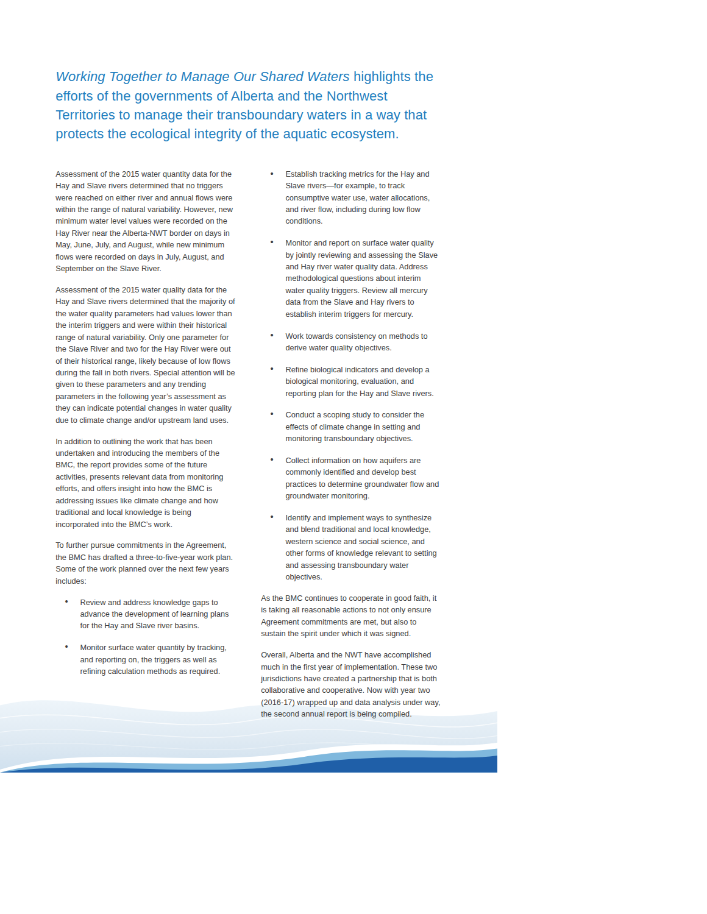Working Together to Manage Our Shared Waters highlights the efforts of the governments of Alberta and the Northwest Territories to manage their transboundary waters in a way that protects the ecological integrity of the aquatic ecosystem.
Assessment of the 2015 water quantity data for the Hay and Slave rivers determined that no triggers were reached on either river and annual flows were within the range of natural variability. However, new minimum water level values were recorded on the Hay River near the Alberta-NWT border on days in May, June, July, and August, while new minimum flows were recorded on days in July, August, and September on the Slave River.
Assessment of the 2015 water quality data for the Hay and Slave rivers determined that the majority of the water quality parameters had values lower than the interim triggers and were within their historical range of natural variability. Only one parameter for the Slave River and two for the Hay River were out of their historical range, likely because of low flows during the fall in both rivers. Special attention will be given to these parameters and any trending parameters in the following year’s assessment as they can indicate potential changes in water quality due to climate change and/or upstream land uses.
In addition to outlining the work that has been undertaken and introducing the members of the BMC, the report provides some of the future activities, presents relevant data from monitoring efforts, and offers insight into how the BMC is addressing issues like climate change and how traditional and local knowledge is being incorporated into the BMC’s work.
To further pursue commitments in the Agreement, the BMC has drafted a three-to-five-year work plan. Some of the work planned over the next few years includes:
Review and address knowledge gaps to advance the development of learning plans for the Hay and Slave river basins.
Monitor surface water quantity by tracking, and reporting on, the triggers as well as refining calculation methods as required.
Establish tracking metrics for the Hay and Slave rivers—for example, to track consumptive water use, water allocations, and river flow, including during low flow conditions.
Monitor and report on surface water quality by jointly reviewing and assessing the Slave and Hay river water quality data. Address methodological questions about interim water quality triggers. Review all mercury data from the Slave and Hay rivers to establish interim triggers for mercury.
Work towards consistency on methods to derive water quality objectives.
Refine biological indicators and develop a biological monitoring, evaluation, and reporting plan for the Hay and Slave rivers.
Conduct a scoping study to consider the effects of climate change in setting and monitoring transboundary objectives.
Collect information on how aquifers are commonly identified and develop best practices to determine groundwater flow and groundwater monitoring.
Identify and implement ways to synthesize and blend traditional and local knowledge, western science and social science, and other forms of knowledge relevant to setting and assessing transboundary water objectives.
As the BMC continues to cooperate in good faith, it is taking all reasonable actions to not only ensure Agreement commitments are met, but also to sustain the spirit under which it was signed.
Overall, Alberta and the NWT have accomplished much in the first year of implementation. These two jurisdictions have created a partnership that is both collaborative and cooperative. Now with year two (2016-17) wrapped up and data analysis under way, the second annual report is being compiled.